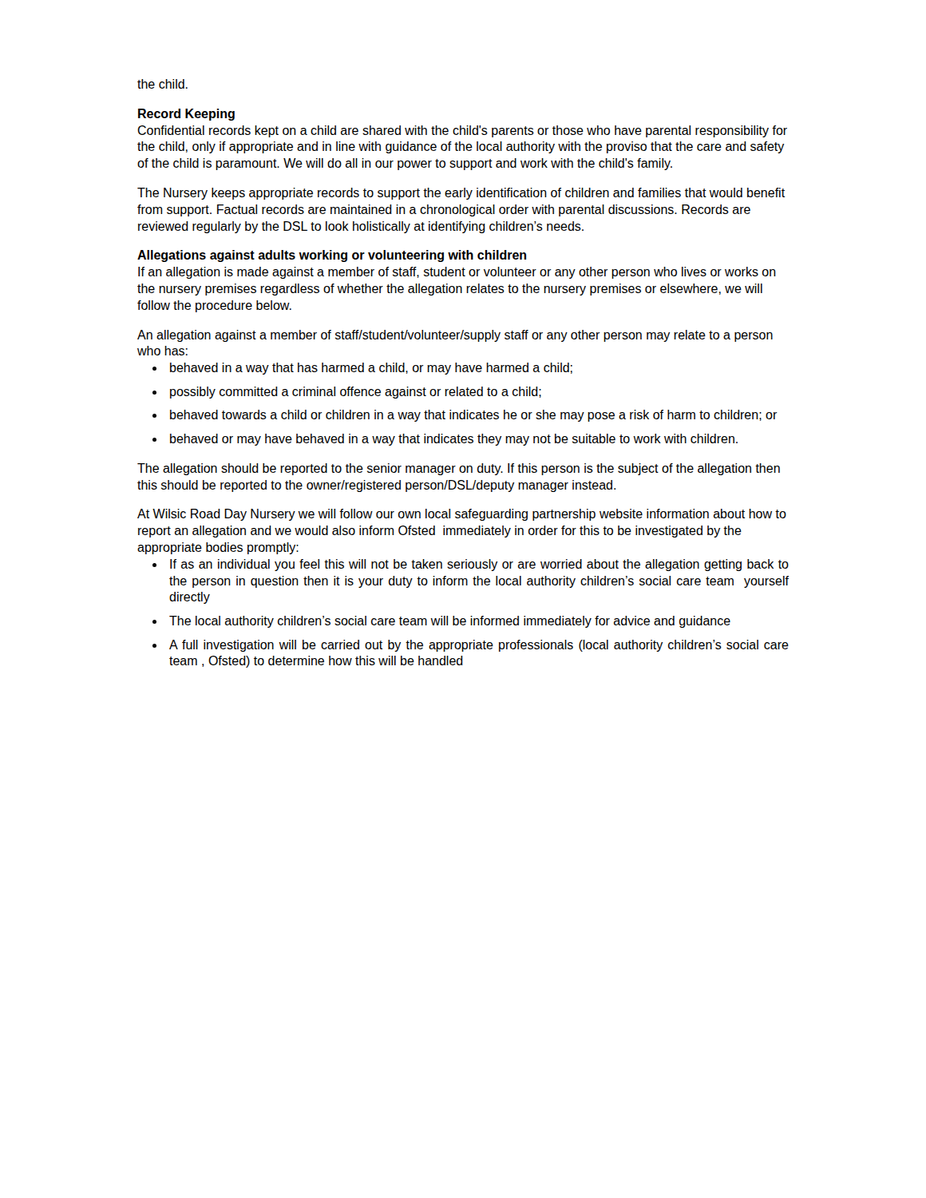the child.
Record Keeping
Confidential records kept on a child are shared with the child's parents or those who have parental responsibility for the child, only if appropriate and in line with guidance of the local authority with the proviso that the care and safety of the child is paramount. We will do all in our power to support and work with the child's family.
The Nursery keeps appropriate records to support the early identification of children and families that would benefit from support. Factual records are maintained in a chronological order with parental discussions. Records are reviewed regularly by the DSL to look holistically at identifying children’s needs.
Allegations against adults working or volunteering with children
If an allegation is made against a member of staff, student or volunteer or any other person who lives or works on the nursery premises regardless of whether the allegation relates to the nursery premises or elsewhere, we will follow the procedure below.
An allegation against a member of staff/student/volunteer/supply staff or any other person may relate to a person who has:
behaved in a way that has harmed a child, or may have harmed a child;
possibly committed a criminal offence against or related to a child;
behaved towards a child or children in a way that indicates he or she may pose a risk of harm to children; or
behaved or may have behaved in a way that indicates they may not be suitable to work with children.
The allegation should be reported to the senior manager on duty. If this person is the subject of the allegation then this should be reported to the owner/registered person/DSL/deputy manager instead.
At Wilsic Road Day Nursery we will follow our own local safeguarding partnership website information about how to report an allegation and we would also inform Ofsted immediately in order for this to be investigated by the appropriate bodies promptly:
If as an individual you feel this will not be taken seriously or are worried about the allegation getting back to the person in question then it is your duty to inform the local authority children’s social care team yourself directly
The local authority children’s social care team will be informed immediately for advice and guidance
A full investigation will be carried out by the appropriate professionals (local authority children’s social care team , Ofsted) to determine how this will be handled